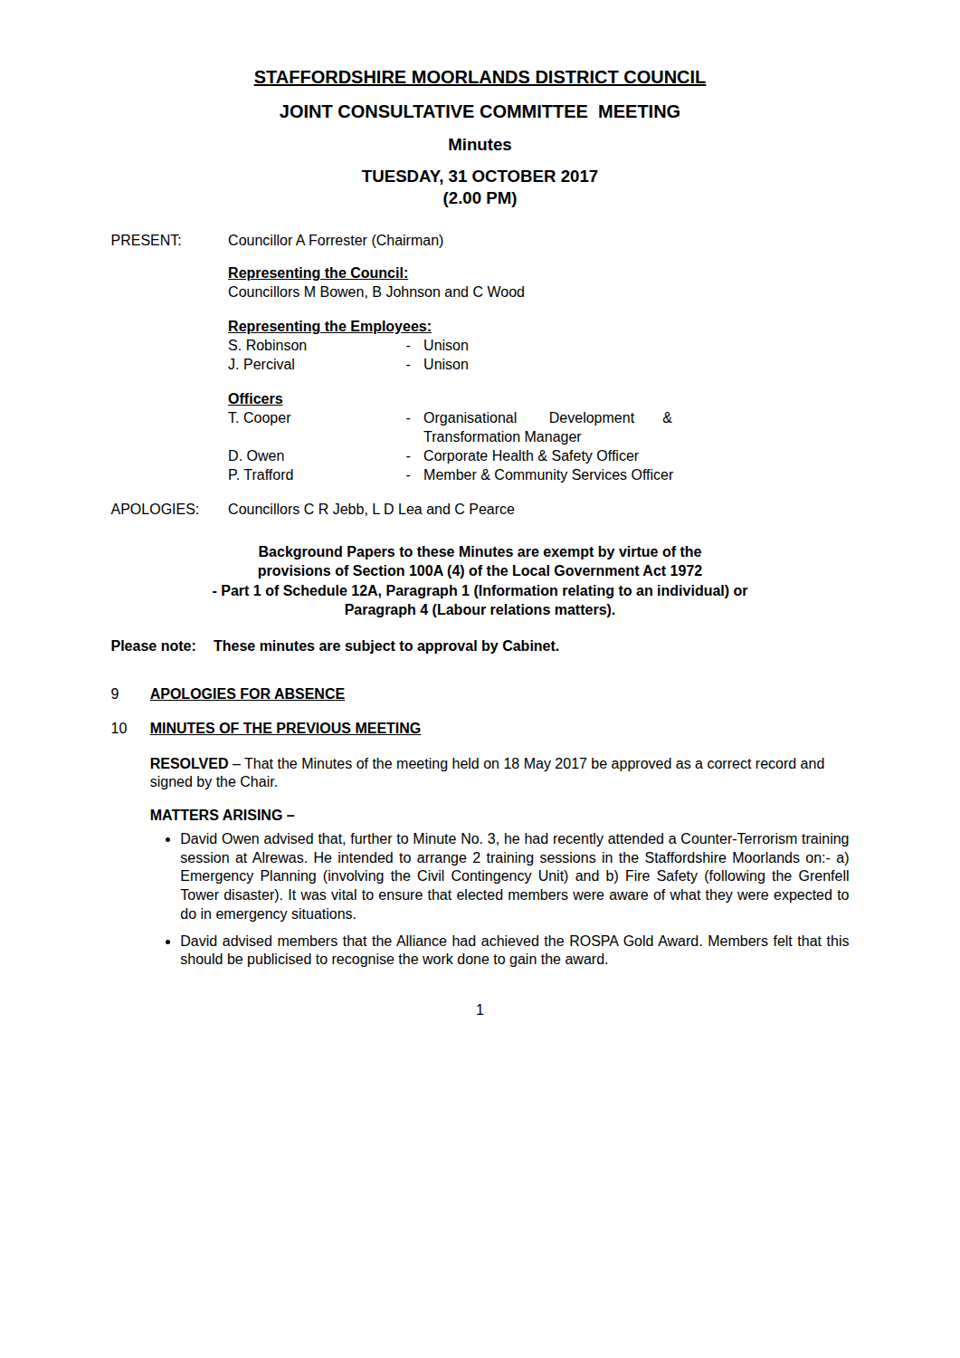STAFFORDSHIRE MOORLANDS DISTRICT COUNCIL
JOINT CONSULTATIVE COMMITTEE MEETING
Minutes
TUESDAY, 31 OCTOBER 2017
(2.00 PM)
| PRESENT: | Councillor A Forrester (Chairman) |
Representing the Council:
Councillors M Bowen, B Johnson and C Wood
Representing the Employees:
| S. Robinson | - | Unison |
| J. Percival | - | Unison |
Officers
| T. Cooper | - | Organisational Development & Transformation Manager |
| D. Owen | - | Corporate Health & Safety Officer |
| P. Trafford | - | Member & Community Services Officer |
| APOLOGIES: | Councillors C R Jebb, L D Lea and C Pearce |
Background Papers to these Minutes are exempt by virtue of the
provisions of Section 100A (4) of the Local Government Act 1972
- Part 1 of Schedule 12A, Paragraph 1 (Information relating to an individual) or
Paragraph 4 (Labour relations matters).
Please note: These minutes are subject to approval by Cabinet.
| 9 | APOLOGIES FOR ABSENCE |
| 10 | MINUTES OF THE PREVIOUS MEETING |
RESOLVED – That the Minutes of the meeting held on 18 May 2017 be approved as a correct record and signed by the Chair.
MATTERS ARISING –
David Owen advised that, further to Minute No. 3, he had recently attended a Counter-Terrorism training session at Alrewas. He intended to arrange 2 training sessions in the Staffordshire Moorlands on:- a) Emergency Planning (involving the Civil Contingency Unit) and b) Fire Safety (following the Grenfell Tower disaster). It was vital to ensure that elected members were aware of what they were expected to do in emergency situations.
David advised members that the Alliance had achieved the ROSPA Gold Award. Members felt that this should be publicised to recognise the work done to gain the award.
1